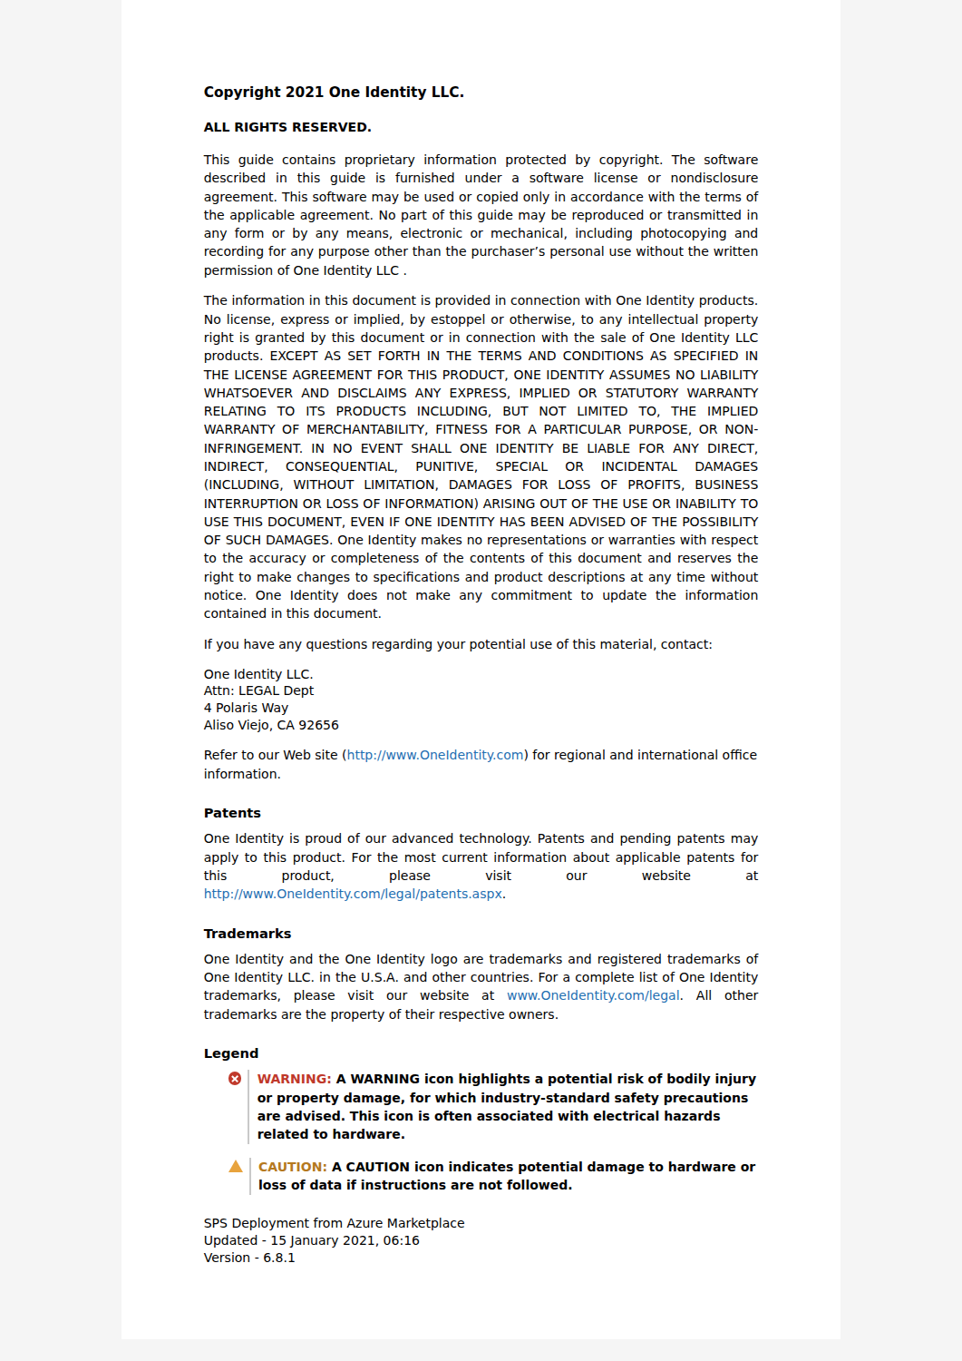Copyright 2021 One Identity LLC.
ALL RIGHTS RESERVED.
This guide contains proprietary information protected by copyright. The software described in this guide is furnished under a software license or nondisclosure agreement. This software may be used or copied only in accordance with the terms of the applicable agreement. No part of this guide may be reproduced or transmitted in any form or by any means, electronic or mechanical, including photocopying and recording for any purpose other than the purchaser’s personal use without the written permission of One Identity LLC .
The information in this document is provided in connection with One Identity products. No license, express or implied, by estoppel or otherwise, to any intellectual property right is granted by this document or in connection with the sale of One Identity LLC products. EXCEPT AS SET FORTH IN THE TERMS AND CONDITIONS AS SPECIFIED IN THE LICENSE AGREEMENT FOR THIS PRODUCT, ONE IDENTITY ASSUMES NO LIABILITY WHATSOEVER AND DISCLAIMS ANY EXPRESS, IMPLIED OR STATUTORY WARRANTY RELATING TO ITS PRODUCTS INCLUDING, BUT NOT LIMITED TO, THE IMPLIED WARRANTY OF MERCHANTABILITY, FITNESS FOR A PARTICULAR PURPOSE, OR NON-INFRINGEMENT. IN NO EVENT SHALL ONE IDENTITY BE LIABLE FOR ANY DIRECT, INDIRECT, CONSEQUENTIAL, PUNITIVE, SPECIAL OR INCIDENTAL DAMAGES (INCLUDING, WITHOUT LIMITATION, DAMAGES FOR LOSS OF PROFITS, BUSINESS INTERRUPTION OR LOSS OF INFORMATION) ARISING OUT OF THE USE OR INABILITY TO USE THIS DOCUMENT, EVEN IF ONE IDENTITY HAS BEEN ADVISED OF THE POSSIBILITY OF SUCH DAMAGES. One Identity makes no representations or warranties with respect to the accuracy or completeness of the contents of this document and reserves the right to make changes to specifications and product descriptions at any time without notice. One Identity does not make any commitment to update the information contained in this document.
If you have any questions regarding your potential use of this material, contact:
One Identity LLC.
Attn: LEGAL Dept
4 Polaris Way
Aliso Viejo, CA 92656
Refer to our Web site (http://www.OneIdentity.com) for regional and international office information.
Patents
One Identity is proud of our advanced technology. Patents and pending patents may apply to this product. For the most current information about applicable patents for this product, please visit our website at http://www.OneIdentity.com/legal/patents.aspx.
Trademarks
One Identity and the One Identity logo are trademarks and registered trademarks of One Identity LLC. in the U.S.A. and other countries. For a complete list of One Identity trademarks, please visit our website at www.OneIdentity.com/legal. All other trademarks are the property of their respective owners.
Legend
WARNING: A WARNING icon highlights a potential risk of bodily injury or property damage, for which industry-standard safety precautions are advised. This icon is often associated with electrical hazards related to hardware.
CAUTION: A CAUTION icon indicates potential damage to hardware or loss of data if instructions are not followed.
SPS Deployment from Azure Marketplace
Updated - 15 January 2021, 06:16
Version - 6.8.1